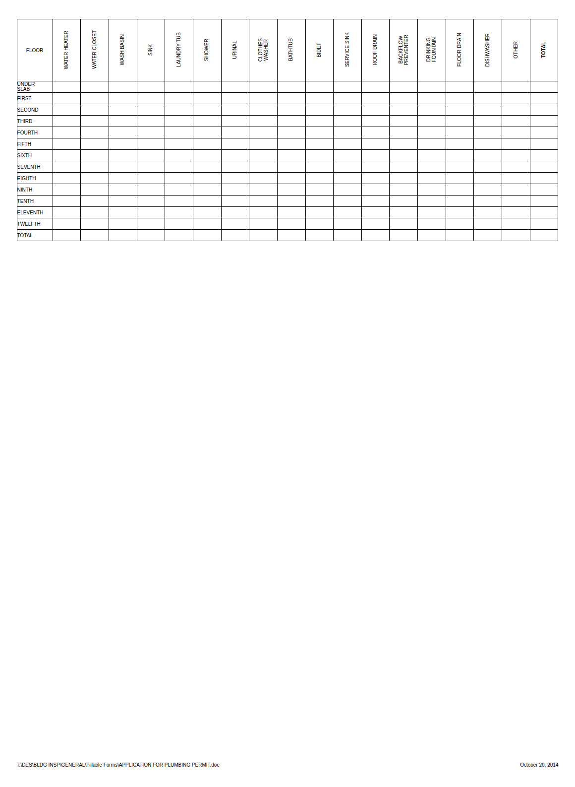| FLOOR | WATER HEATER | WATER CLOSET | WASH BASIN | SINK | LAUNDRY TUB | SHOWER | URINAL | CLOTHES WASHER | BATHTUB | BIDET | SERVICE SINK | ROOF DRAIN | BACKFLOW PREVENTER | DRINKING FOUNTAIN | FLOOR DRAIN | DISHWASHER | OTHER | TOTAL |
| --- | --- | --- | --- | --- | --- | --- | --- | --- | --- | --- | --- | --- | --- | --- | --- | --- | --- | --- |
| UNDER SLAB | | | | | | | | | | | | | | | | | | |
| FIRST | | | | | | | | | | | | | | | | | | |
| SECOND | | | | | | | | | | | | | | | | | | |
| THIRD | | | | | | | | | | | | | | | | | | |
| FOURTH | | | | | | | | | | | | | | | | | | |
| FIFTH | | | | | | | | | | | | | | | | | | |
| SIXTH | | | | | | | | | | | | | | | | | | |
| SEVENTH | | | | | | | | | | | | | | | | | | |
| EIGHTH | | | | | | | | | | | | | | | | | | |
| NINTH | | | | | | | | | | | | | | | | | | |
| TENTH | | | | | | | | | | | | | | | | | | |
| ELEVENTH | | | | | | | | | | | | | | | | | | |
| TWELFTH | | | | | | | | | | | | | | | | | | |
| TOTAL | | | | | | | | | | | | | | | | | | |
T:\DES\BLDG INSP\GENERAL\Fillable Forms\APPLICATION FOR PLUMBING PERMIT.doc
October 20, 2014